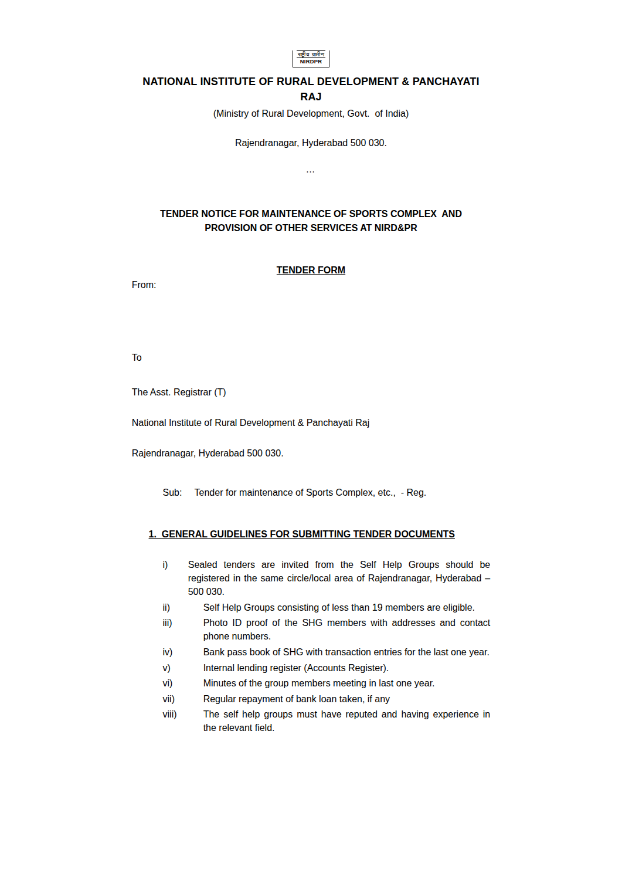राष्ट्रीय ग्रामीण
NIRDPR
NATIONAL INSTITUTE OF RURAL DEVELOPMENT & PANCHAYATI RAJ
(Ministry of Rural Development, Govt. of India)
Rajendranagar, Hyderabad 500 030.
…
TENDER NOTICE FOR MAINTENANCE OF SPORTS COMPLEX AND
PROVISION OF OTHER SERVICES AT NIRD&PR
TENDER FORM
From:
To
The Asst. Registrar (T)
National Institute of Rural Development & Panchayati Raj
Rajendranagar, Hyderabad 500 030.
Sub: Tender for maintenance of Sports Complex, etc., - Reg.
1. GENERAL GUIDELINES FOR SUBMITTING TENDER DOCUMENTS
i) Sealed tenders are invited from the Self Help Groups should be registered in the same circle/local area of Rajendranagar, Hyderabad – 500 030.
ii) Self Help Groups consisting of less than 19 members are eligible.
iii) Photo ID proof of the SHG members with addresses and contact phone numbers.
iv) Bank pass book of SHG with transaction entries for the last one year.
v) Internal lending register (Accounts Register).
vi) Minutes of the group members meeting in last one year.
vii) Regular repayment of bank loan taken, if any
viii) The self help groups must have reputed and having experience in the relevant field.